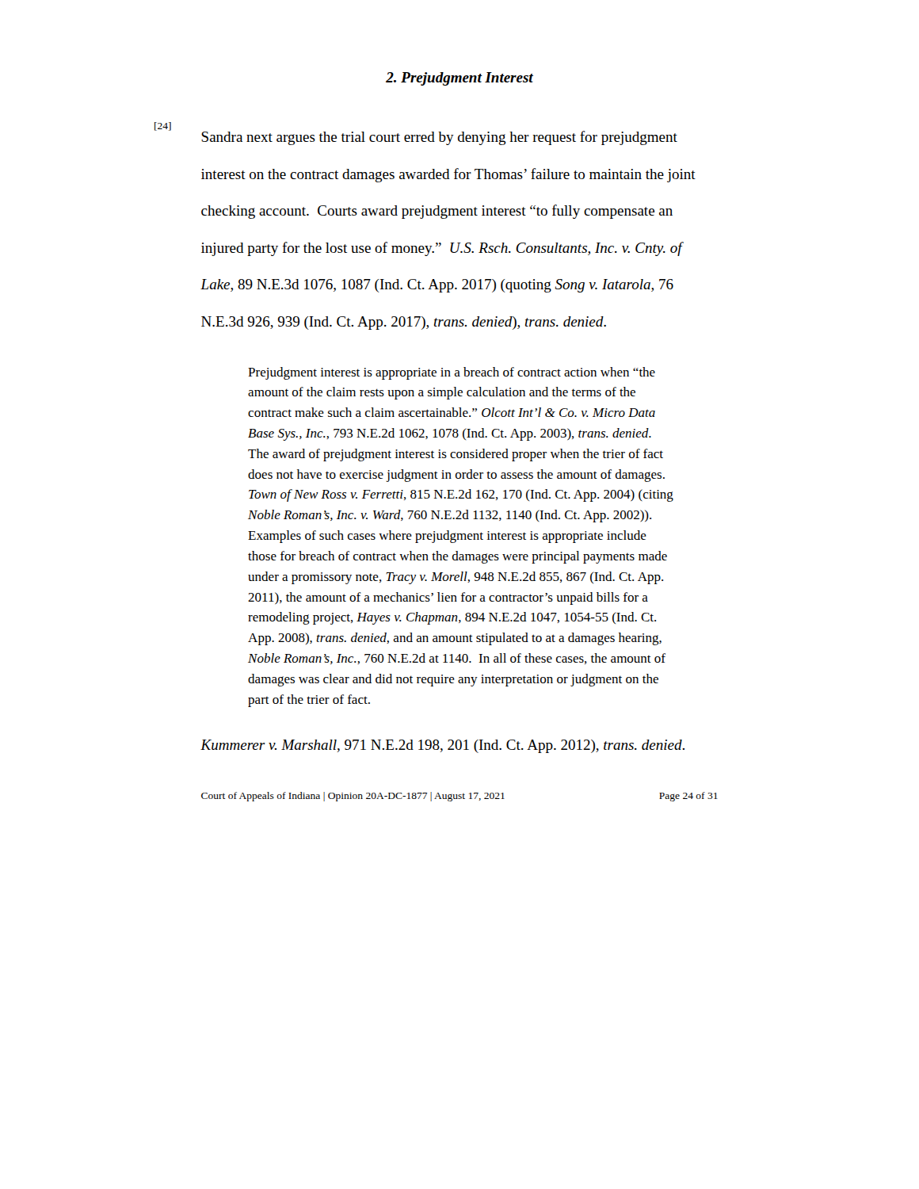2. Prejudgment Interest
[24]
Sandra next argues the trial court erred by denying her request for prejudgment interest on the contract damages awarded for Thomas’ failure to maintain the joint checking account. Courts award prejudgment interest “to fully compensate an injured party for the lost use of money.” U.S. Rsch. Consultants, Inc. v. Cnty. of Lake, 89 N.E.3d 1076, 1087 (Ind. Ct. App. 2017) (quoting Song v. Iatarola, 76 N.E.3d 926, 939 (Ind. Ct. App. 2017), trans. denied), trans. denied.
Prejudgment interest is appropriate in a breach of contract action when “the amount of the claim rests upon a simple calculation and the terms of the contract make such a claim ascertainable.” Olcott Int’l & Co. v. Micro Data Base Sys., Inc., 793 N.E.2d 1062, 1078 (Ind. Ct. App. 2003), trans. denied. The award of prejudgment interest is considered proper when the trier of fact does not have to exercise judgment in order to assess the amount of damages. Town of New Ross v. Ferretti, 815 N.E.2d 162, 170 (Ind. Ct. App. 2004) (citing Noble Roman’s, Inc. v. Ward, 760 N.E.2d 1132, 1140 (Ind. Ct. App. 2002)). Examples of such cases where prejudgment interest is appropriate include those for breach of contract when the damages were principal payments made under a promissory note, Tracy v. Morell, 948 N.E.2d 855, 867 (Ind. Ct. App. 2011), the amount of a mechanics’ lien for a contractor’s unpaid bills for a remodeling project, Hayes v. Chapman, 894 N.E.2d 1047, 1054-55 (Ind. Ct. App. 2008), trans. denied, and an amount stipulated to at a damages hearing, Noble Roman’s, Inc., 760 N.E.2d at 1140. In all of these cases, the amount of damages was clear and did not require any interpretation or judgment on the part of the trier of fact.
Kummerer v. Marshall, 971 N.E.2d 198, 201 (Ind. Ct. App. 2012), trans. denied.
Court of Appeals of Indiana | Opinion 20A-DC-1877 | August 17, 2021 Page 24 of 31